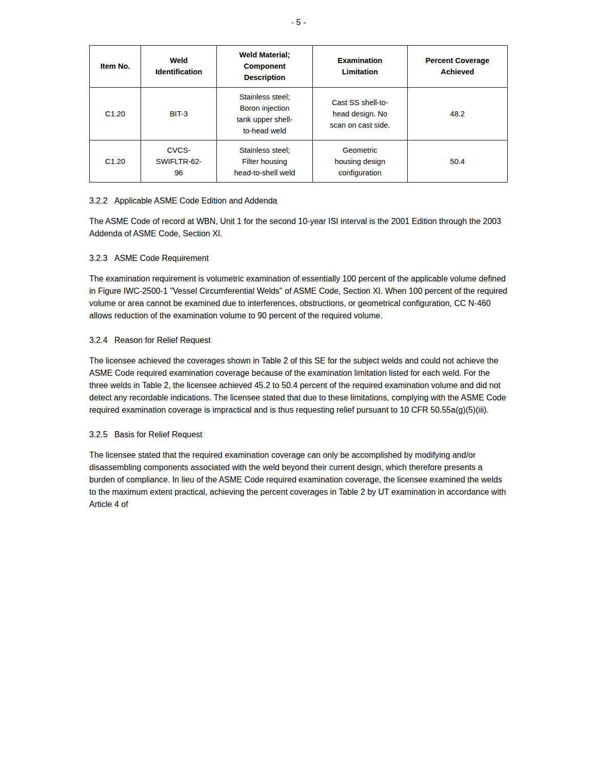- 5 -
| Item No. | Weld Identification | Weld Material; Component Description | Examination Limitation | Percent Coverage Achieved |
| --- | --- | --- | --- | --- |
| C1.20 | BIT-3 | Stainless steel; Boron injection tank upper shell- to-head weld | Cast SS shell-to- head design. No scan on cast side. | 48.2 |
| C1.20 | CVCS- SWIFLTR-62- 96 | Stainless steel; Filter housing head-to-shell weld | Geometric housing design configuration | 50.4 |
3.2.2 Applicable ASME Code Edition and Addenda
The ASME Code of record at WBN, Unit 1 for the second 10-year ISI interval is the 2001 Edition through the 2003 Addenda of ASME Code, Section XI.
3.2.3 ASME Code Requirement
The examination requirement is volumetric examination of essentially 100 percent of the applicable volume defined in Figure IWC-2500-1 "Vessel Circumferential Welds" of ASME Code, Section XI. When 100 percent of the required volume or area cannot be examined due to interferences, obstructions, or geometrical configuration, CC N-460 allows reduction of the examination volume to 90 percent of the required volume.
3.2.4 Reason for Relief Request
The licensee achieved the coverages shown in Table 2 of this SE for the subject welds and could not achieve the ASME Code required examination coverage because of the examination limitation listed for each weld. For the three welds in Table 2, the licensee achieved 45.2 to 50.4 percent of the required examination volume and did not detect any recordable indications. The licensee stated that due to these limitations, complying with the ASME Code required examination coverage is impractical and is thus requesting relief pursuant to 10 CFR 50.55a(g)(5)(iii).
3.2.5 Basis for Relief Request
The licensee stated that the required examination coverage can only be accomplished by modifying and/or disassembling components associated with the weld beyond their current design, which therefore presents a burden of compliance. In lieu of the ASME Code required examination coverage, the licensee examined the welds to the maximum extent practical, achieving the percent coverages in Table 2 by UT examination in accordance with Article 4 of